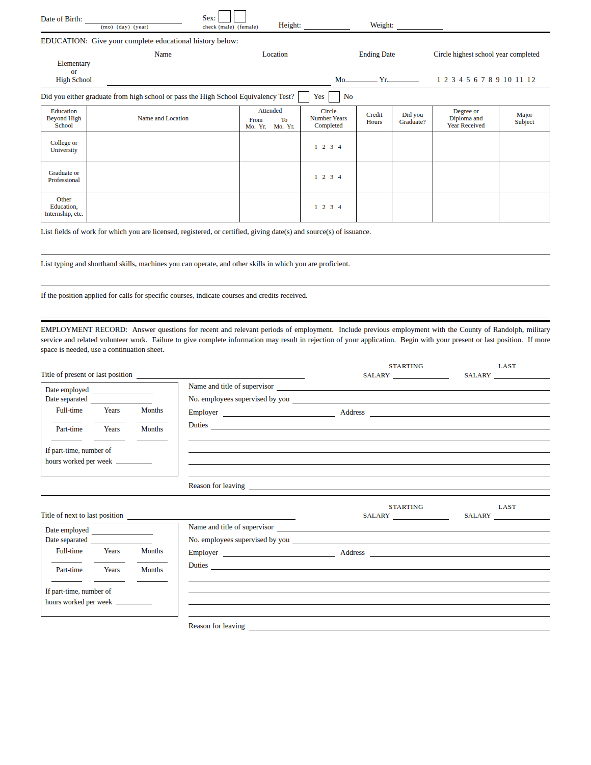Date of Birth:
(mo) (day) (year)
Sex:
check (male) (female)
Height:
Weight:
EDUCATION: Give your complete educational history below:
| | Name | Location | Ending Date | Circle highest school year completed |
| Elementary or High School | | | Mo. Yr. | 1 2 3 4 5 6 7 8 9 10 11 12 |
Did you either graduate from high school or pass the High School Equivalency Test? Yes No
| Education Beyond High School | Name and Location | Attended From Mo. Yr. To Mo. Yr. | Circle Number Years Completed | Credit Hours | Did you Graduate? | Degree or Diploma and Year Received | Major Subject |
| --- | --- | --- | --- | --- | --- | --- | --- |
| College or University | | | 1 2 3 4 | | | | |
| Graduate or Professional | | | 1 2 3 4 | | | | |
| Other Education, Internship, etc. | | | 1 2 3 4 | | | | |
List fields of work for which you are licensed, registered, or certified, giving date(s) and source(s) of issuance.
List typing and shorthand skills, machines you can operate, and other skills in which you are proficient.
If the position applied for calls for specific courses, indicate courses and credits received.
EMPLOYMENT RECORD: Answer questions for recent and relevant periods of employment. Include previous employment with the County of Randolph, military service and related volunteer work. Failure to give complete information may result in rejection of your application. Begin with your present or last position. If more space is needed, use a continuation sheet.
Title of present or last position
STARTING
SALARY
LAST
SALARY
Date employed
Date separated
Full-time Years Months
Part-time Years Months
If part-time, number of
hours worked per week
Name and title of supervisor
No. employees supervised by you
Employer Address
Duties
Reason for leaving
Title of next to last position
STARTING
SALARY
LAST
SALARY
Date employed
Date separated
Full-time Years Months
Part-time Years Months
If part-time, number of
hours worked per week
Name and title of supervisor
No. employees supervised by you
Employer Address
Duties
Reason for leaving